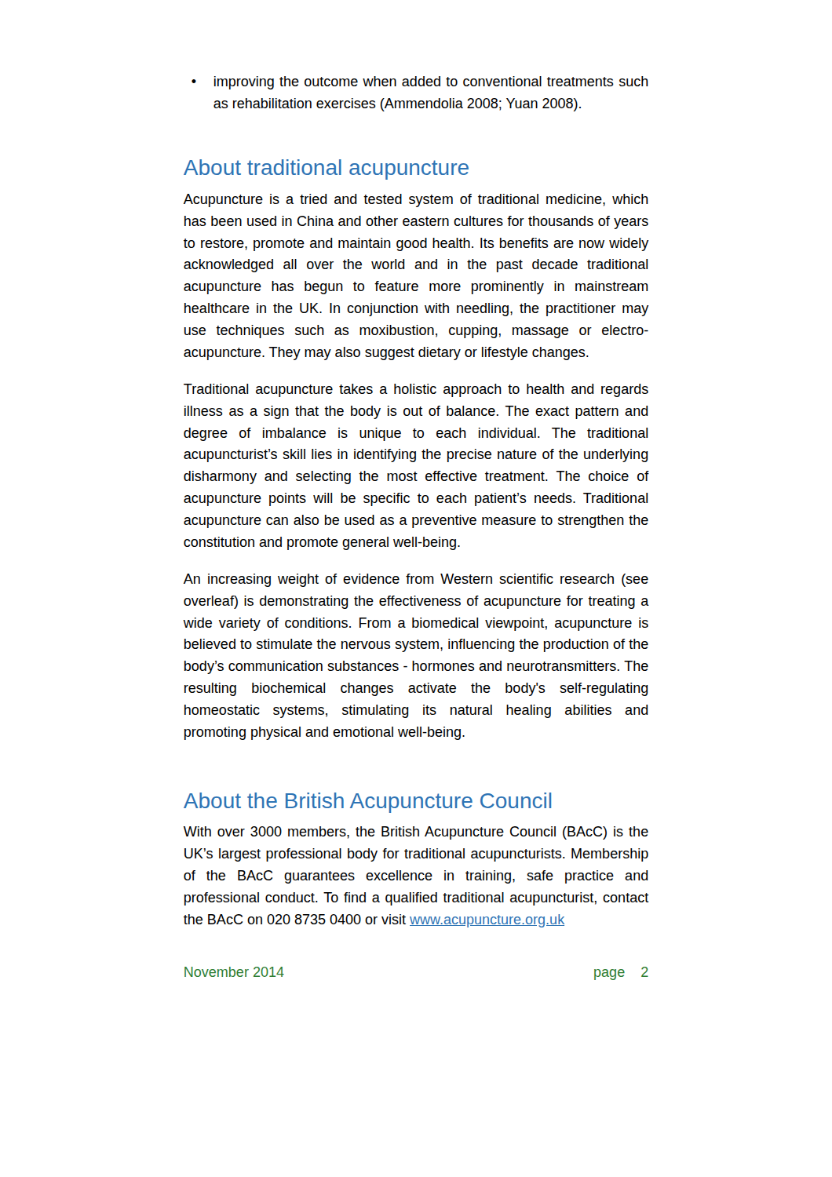improving the outcome when added to conventional treatments such as rehabilitation exercises (Ammendolia 2008; Yuan 2008).
About traditional acupuncture
Acupuncture is a tried and tested system of traditional medicine, which has been used in China and other eastern cultures for thousands of years to restore, promote and maintain good health. Its benefits are now widely acknowledged all over the world and in the past decade traditional acupuncture has begun to feature more prominently in mainstream healthcare in the UK. In conjunction with needling, the practitioner may use techniques such as moxibustion, cupping, massage or electro-acupuncture. They may also suggest dietary or lifestyle changes.
Traditional acupuncture takes a holistic approach to health and regards illness as a sign that the body is out of balance. The exact pattern and degree of imbalance is unique to each individual. The traditional acupuncturist’s skill lies in identifying the precise nature of the underlying disharmony and selecting the most effective treatment. The choice of acupuncture points will be specific to each patient’s needs. Traditional acupuncture can also be used as a preventive measure to strengthen the constitution and promote general well-being.
An increasing weight of evidence from Western scientific research (see overleaf) is demonstrating the effectiveness of acupuncture for treating a wide variety of conditions. From a biomedical viewpoint, acupuncture is believed to stimulate the nervous system, influencing the production of the body’s communication substances - hormones and neurotransmitters. The resulting biochemical changes activate the body's self-regulating homeostatic systems, stimulating its natural healing abilities and promoting physical and emotional well-being.
About the British Acupuncture Council
With over 3000 members, the British Acupuncture Council (BAcC) is the UK’s largest professional body for traditional acupuncturists. Membership of the BAcC guarantees excellence in training, safe practice and professional conduct. To find a qualified traditional acupuncturist, contact the BAcC on 020 8735 0400 or visit www.acupuncture.org.uk
November 2014
page 2